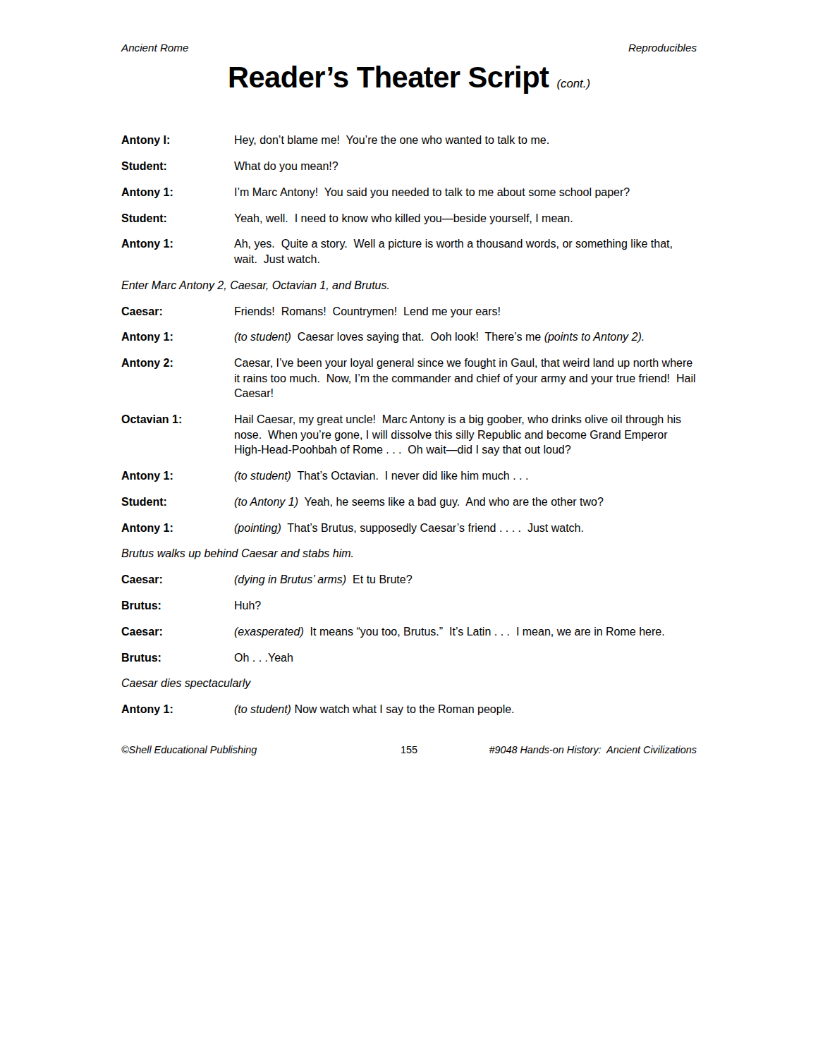Ancient Rome Reproducibles
Reader’s Theater Script (cont.)
Antony I:
Hey, don’t blame me! You’re the one who wanted to talk to me.
Student:
What do you mean!?
Antony 1:
I’m Marc Antony! You said you needed to talk to me about some school paper?
Student:
Yeah, well. I need to know who killed you—beside yourself, I mean.
Antony 1:
Ah, yes. Quite a story. Well a picture is worth a thousand words, or something like that, wait. Just watch.
Enter Marc Antony 2, Caesar, Octavian 1, and Brutus.
Caesar:
Friends! Romans! Countrymen! Lend me your ears!
Antony 1:
(to student) Caesar loves saying that. Ooh look! There’s me (points to Antony 2).
Antony 2:
Caesar, I’ve been your loyal general since we fought in Gaul, that weird land up north where it rains too much. Now, I’m the commander and chief of your army and your true friend! Hail Caesar!
Octavian 1:
Hail Caesar, my great uncle! Marc Antony is a big goober, who drinks olive oil through his nose. When you’re gone, I will dissolve this silly Republic and become Grand Emperor High-Head-Poohbah of Rome . . . Oh wait—did I say that out loud?
Antony 1:
(to student) That’s Octavian. I never did like him much . . .
Student:
(to Antony 1) Yeah, he seems like a bad guy. And who are the other two?
Antony 1:
(pointing) That’s Brutus, supposedly Caesar’s friend . . . . Just watch.
Brutus walks up behind Caesar and stabs him.
Caesar:
(dying in Brutus’ arms) Et tu Brute?
Brutus:
Huh?
Caesar:
(exasperated) It means “you too, Brutus.” It’s Latin . . . I mean, we are in Rome here.
Brutus:
Oh . . .Yeah
Caesar dies spectacularly
Antony 1:
(to student) Now watch what I say to the Roman people.
©Shell Educational Publishing 155 #9048 Hands-on History: Ancient Civilizations